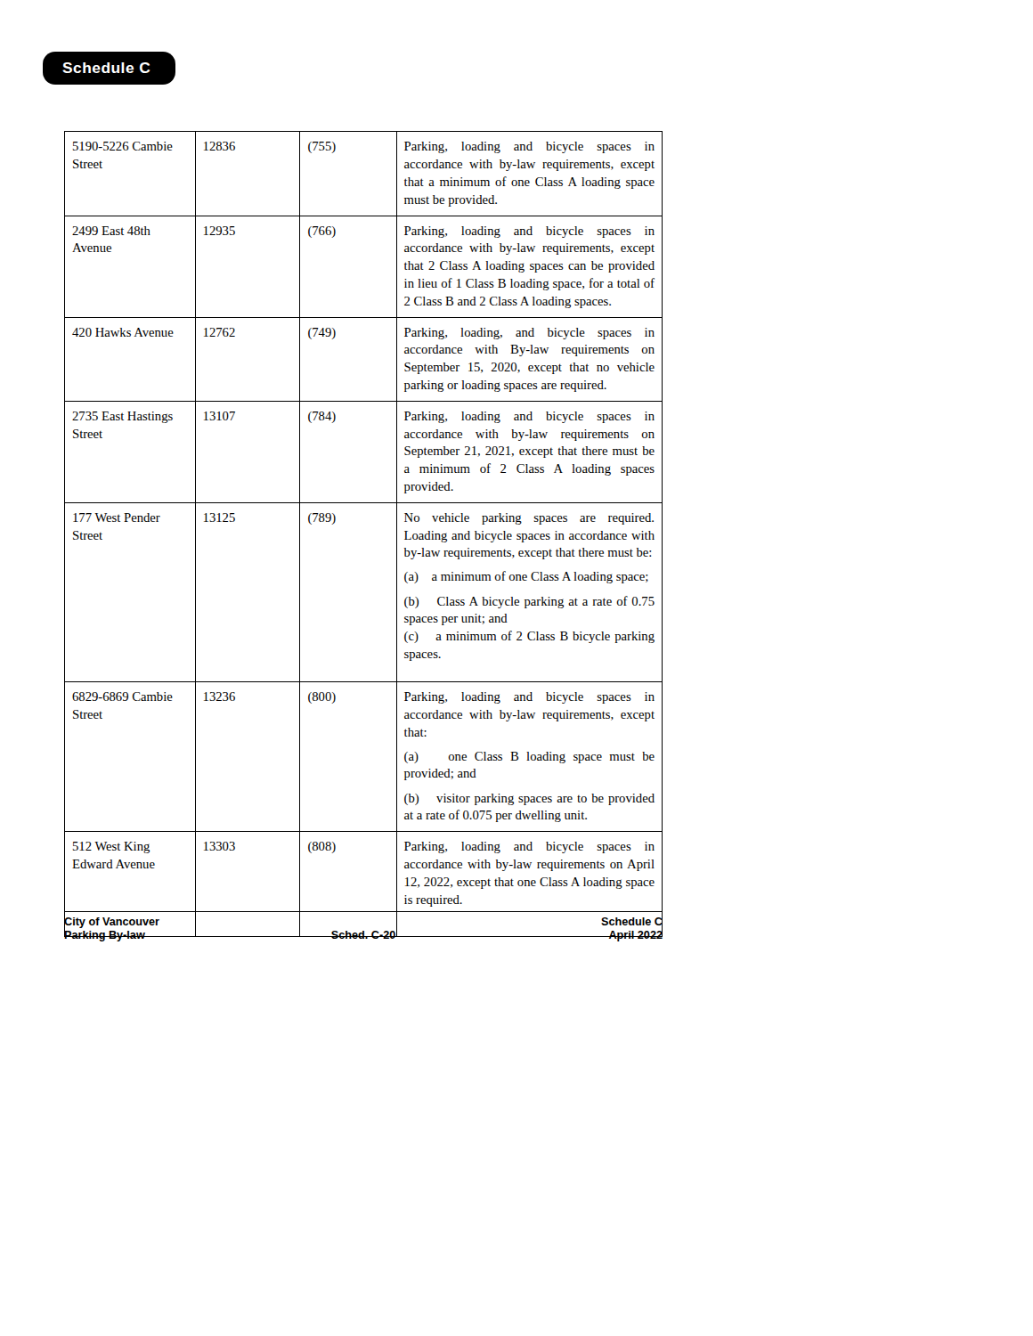Schedule C
| 5190-5226 Cambie Street | 12836 | (755) | Parking, loading and bicycle spaces in accordance with by-law requirements, except that a minimum of one Class A loading space must be provided. |
| 2499 East 48th Avenue | 12935 | (766) | Parking, loading and bicycle spaces in accordance with by-law requirements, except that 2 Class A loading spaces can be provided in lieu of 1 Class B loading space, for a total of 2 Class B and 2 Class A loading spaces. |
| 420 Hawks Avenue | 12762 | (749) | Parking, loading, and bicycle spaces in accordance with By-law requirements on September 15, 2020, except that no vehicle parking or loading spaces are required. |
| 2735 East Hastings Street | 13107 | (784) | Parking, loading and bicycle spaces in accordance with by-law requirements on September 21, 2021, except that there must be a minimum of 2 Class A loading spaces provided. |
| 177 West Pender Street | 13125 | (789) | No vehicle parking spaces are required. Loading and bicycle spaces in accordance with by-law requirements, except that there must be: (a) a minimum of one Class A loading space; (b) Class A bicycle parking at a rate of 0.75 spaces per unit; and (c) a minimum of 2 Class B bicycle parking spaces. |
| 6829-6869 Cambie Street | 13236 | (800) | Parking, loading and bicycle spaces in accordance with by-law requirements, except that: (a) one Class B loading space must be provided; and (b) visitor parking spaces are to be provided at a rate of 0.075 per dwelling unit. |
| 512 West King Edward Avenue | 13303 | (808) | Parking, loading and bicycle spaces in accordance with by-law requirements on April 12, 2022, except that one Class A loading space is required. |
City of Vancouver
Schedule C
Parking By-law
Sched. C-20
April 2022